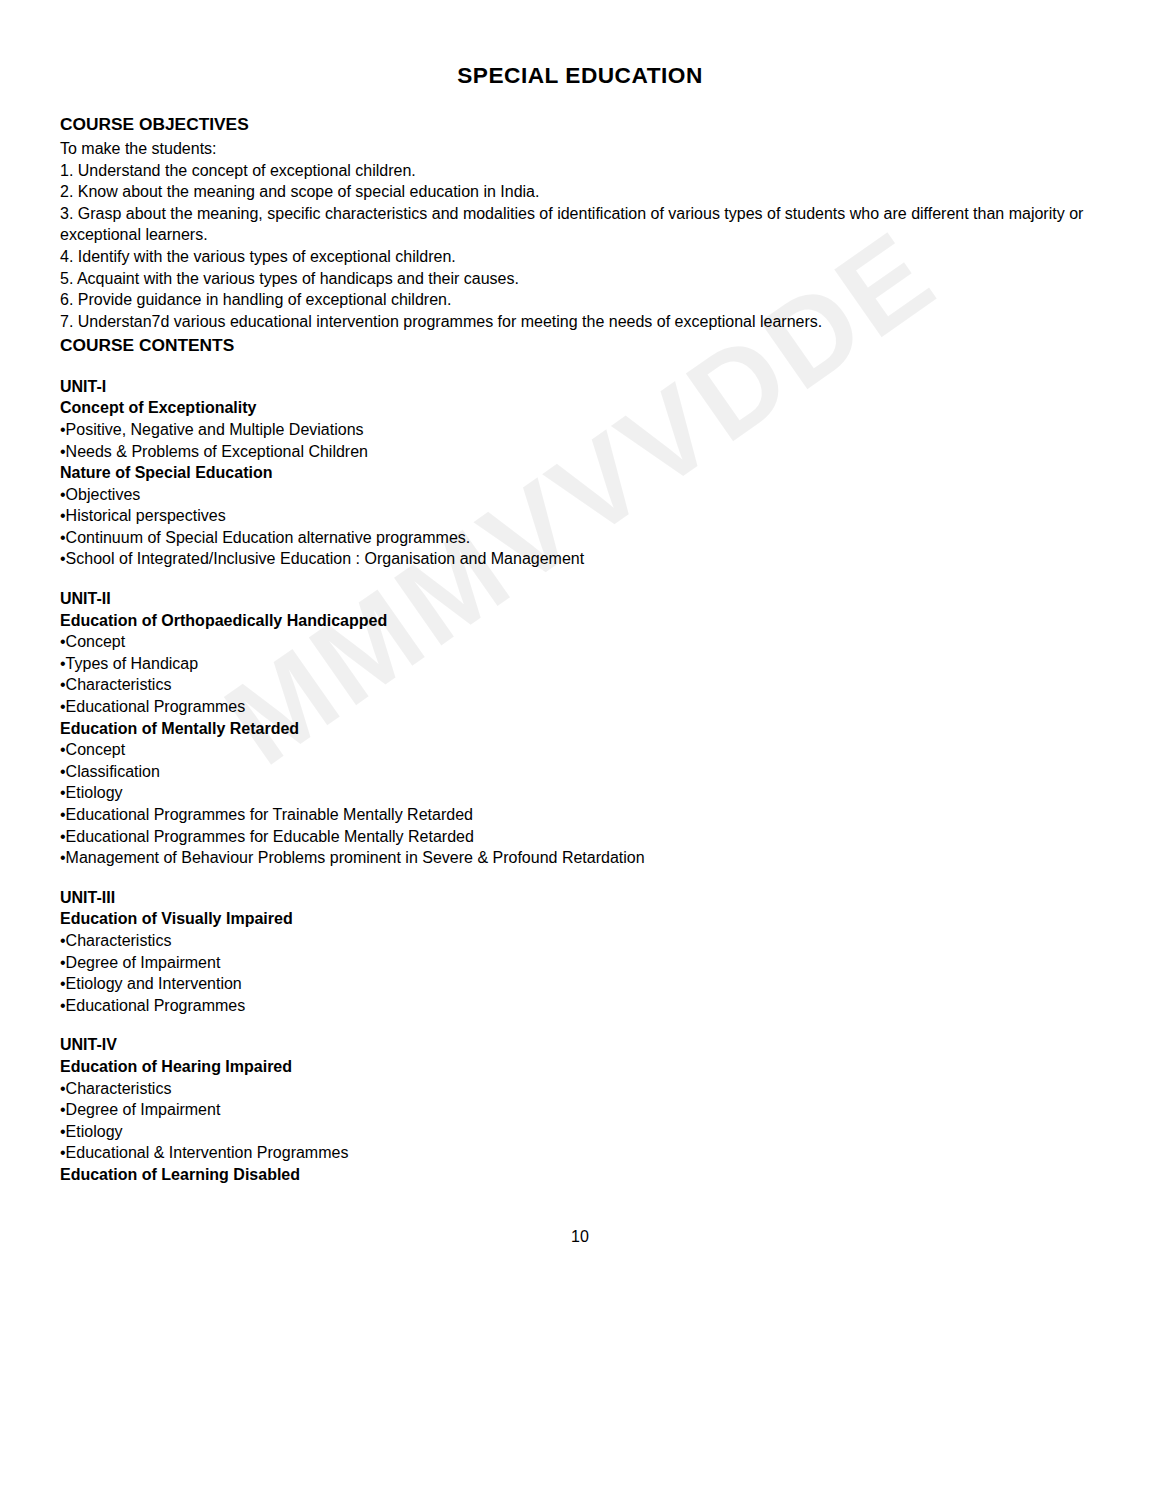MMMVVVDDE
SPECIAL EDUCATION
COURSE OBJECTIVES
To make the students:
Understand the concept of exceptional children.
Know about the meaning and scope of special education in India.
Grasp about the meaning, specific characteristics and modalities of identification of various types of students who are different than majority or exceptional learners.
Identify with the various types of exceptional children.
Acquaint with the various types of handicaps and their causes.
Provide guidance in handling of exceptional children.
Understan7d various educational intervention programmes for meeting the needs of exceptional learners.
COURSE CONTENTS
UNIT-I
Concept of Exceptionality
Positive, Negative and Multiple Deviations
Needs & Problems of Exceptional Children
Nature of Special Education
Objectives
Historical perspectives
Continuum of Special Education alternative programmes.
School of Integrated/Inclusive Education : Organisation and Management
UNIT-II
Education of Orthopaedically Handicapped
Concept
Types of Handicap
Characteristics
Educational Programmes
Education of Mentally Retarded
Concept
Classification
Etiology
Educational Programmes for Trainable Mentally Retarded
Educational Programmes for Educable Mentally Retarded
Management of Behaviour Problems prominent in Severe & Profound Retardation
UNIT-III
Education of Visually Impaired
Characteristics
Degree of Impairment
Etiology and Intervention
Educational Programmes
UNIT-IV
Education of Hearing Impaired
Characteristics
Degree of Impairment
Etiology
Educational & Intervention Programmes
Education of Learning Disabled
10